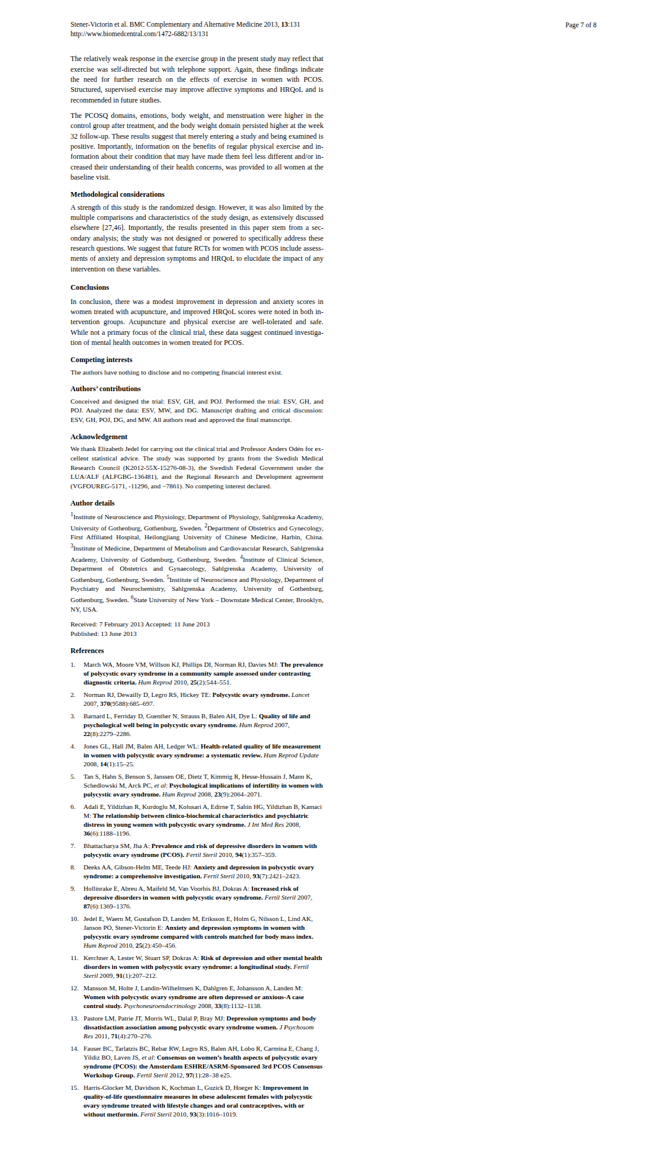Stener-Victorin et al. BMC Complementary and Alternative Medicine 2013, 13:131
http://www.biomedcentral.com/1472-6882/13/131
Page 7 of 8
The relatively weak response in the exercise group in the present study may reflect that exercise was self-directed but with telephone support. Again, these findings indicate the need for further research on the effects of exercise in women with PCOS. Structured, supervised exercise may improve affective symptoms and HRQoL and is recommended in future studies.
The PCOSQ domains, emotions, body weight, and menstruation were higher in the control group after treatment, and the body weight domain persisted higher at the week 32 follow-up. These results suggest that merely entering a study and being examined is positive. Importantly, information on the benefits of regular physical exercise and information about their condition that may have made them feel less different and/or increased their understanding of their health concerns, was provided to all women at the baseline visit.
Methodological considerations
A strength of this study is the randomized design. However, it was also limited by the multiple comparisons and characteristics of the study design, as extensively discussed elsewhere [27,46]. Importantly, the results presented in this paper stem from a secondary analysis; the study was not designed or powered to specifically address these research questions. We suggest that future RCTs for women with PCOS include assessments of anxiety and depression symptoms and HRQoL to elucidate the impact of any intervention on these variables.
Conclusions
In conclusion, there was a modest improvement in depression and anxiety scores in women treated with acupuncture, and improved HRQoL scores were noted in both intervention groups. Acupuncture and physical exercise are well-tolerated and safe. While not a primary focus of the clinical trial, these data suggest continued investigation of mental health outcomes in women treated for PCOS.
Competing interests
The authors have nothing to disclose and no competing financial interest exist.
Authors’ contributions
Conceived and designed the trial: ESV, GH, and POJ. Performed the trial: ESV, GH, and POJ. Analyzed the data: ESV, MW, and DG. Manuscript drafting and critical discussion: ESV, GH, POJ, DG, and MW. All authors read and approved the final manuscript.
Acknowledgement
We thank Elizabeth Jedel for carrying out the clinical trial and Professor Anders Odén for excellent statistical advice. The study was supported by grants from the Swedish Medical Research Council (K2012-55X-15276-08-3), the Swedish Federal Government under the LUA/ALF (ALFGBG-136481), and the Regional Research and Development agreement (VGFOUREG-5171, -11296, and −7861). No competing interest declared.
Author details
1Institute of Neuroscience and Physiology, Department of Physiology, Sahlgrenska Academy, University of Gothenburg, Gothenburg, Sweden. 2Department of Obstetrics and Gynecology, First Affiliated Hospital, Heilongjiang University of Chinese Medicine, Harbin, China. 3Institute of Medicine, Department of Metabolism and Cardiovascular Research, Sahlgrenska Academy, University of Gothenburg, Gothenburg, Sweden. 4Institute of Clinical Science, Department of Obstetrics and Gynaecology, Sahlgrenska Academy, University of Gothenburg, Gothenburg, Sweden. 5Institute of Neuroscience and Physiology, Department of Psychiatry and Neurochemistry, Sahlgrenska Academy, University of Gothenburg, Gothenburg, Sweden. 6State University of New York – Downstate Medical Center, Brooklyn, NY, USA.
Received: 7 February 2013 Accepted: 11 June 2013
Published: 13 June 2013
References
March WA, Moore VM, Willson KJ, Phillips DI, Norman RJ, Davies MJ: The prevalence of polycystic ovary syndrome in a community sample assessed under contrasting diagnostic criteria. Hum Reprod 2010, 25(2):544–551.
Norman RJ, Dewailly D, Legro RS, Hickey TE: Polycystic ovary syndrome. Lancet 2007, 370(9588):685–697.
Barnard L, Ferriday D, Guenther N, Strauss B, Balen AH, Dye L: Quality of life and psychological well being in polycystic ovary syndrome. Hum Reprod 2007, 22(8):2279–2286.
Jones GL, Hall JM, Balen AH, Ledger WL: Health-related quality of life measurement in women with polycystic ovary syndrome: a systematic review. Hum Reprod Update 2008, 14(1):15–25.
Tan S, Hahn S, Benson S, Janssen OE, Dietz T, Kimmig R, Hesse-Hussain J, Mann K, Schedlowski M, Arck PC, et al: Psychological implications of infertility in women with polycystic ovary syndrome. Hum Reprod 2008, 23(9):2064–2071.
Adali E, Yildizhan R, Kurdoglu M, Kolusari A, Edirne T, Sahin HG, Yildizhan B, Kamaci M: The relationship between clinico-biochemical characteristics and psychiatric distress in young women with polycystic ovary syndrome. J Int Med Res 2008, 36(6):1188–1196.
Bhattacharya SM, Jha A: Prevalence and risk of depressive disorders in women with polycystic ovary syndrome (PCOS). Fertil Steril 2010, 94(1):357–359.
Deeks AA, Gibson-Helm ME, Teede HJ: Anxiety and depression in polycystic ovary syndrome: a comprehensive investigation. Fertil Steril 2010, 93(7):2421–2423.
Hollinrake E, Abreu A, Maifeld M, Van Voorhis BJ, Dokras A: Increased risk of depressive disorders in women with polycystic ovary syndrome. Fertil Steril 2007, 87(6):1369–1376.
Jedel E, Waern M, Gustafson D, Landen M, Eriksson E, Holm G, Nilsson L, Lind AK, Janson PO, Stener-Victorin E: Anxiety and depression symptoms in women with polycystic ovary syndrome compared with controls matched for body mass index. Hum Reprod 2010, 25(2):450–456.
Kerchner A, Lester W, Stuart SP, Dokras A: Risk of depression and other mental health disorders in women with polycystic ovary syndrome: a longitudinal study. Fertil Steril 2009, 91(1):207–212.
Mansson M, Holte J, Landin-Wilhelmsen K, Dahlgren E, Johansson A, Landen M: Women with polycystic ovary syndrome are often depressed or anxious-A case control study. Psychoneuroendocrinology 2008, 33(8):1132–1138.
Pastore LM, Patrie JT, Morris WL, Dalal P, Bray MJ: Depression symptoms and body dissatisfaction association among polycystic ovary syndrome women. J Psychosom Res 2011, 71(4):270–276.
Fauser BC, Tarlatzis BC, Rebar RW, Legro RS, Balen AH, Lobo R, Carmina E, Chang J, Yildiz BO, Laven JS, et al: Consensus on women’s health aspects of polycystic ovary syndrome (PCOS): the Amsterdam ESHRE/ASRM-Sponsored 3rd PCOS Consensus Workshop Group. Fertil Steril 2012, 97(1):28–38 e25.
Harris-Glocker M, Davidson K, Kochman L, Guzick D, Hoeger K: Improvement in quality-of-life questionnaire measures in obese adolescent females with polycystic ovary syndrome treated with lifestyle changes and oral contraceptives, with or without metformin. Fertil Steril 2010, 93(3):1016–1019.